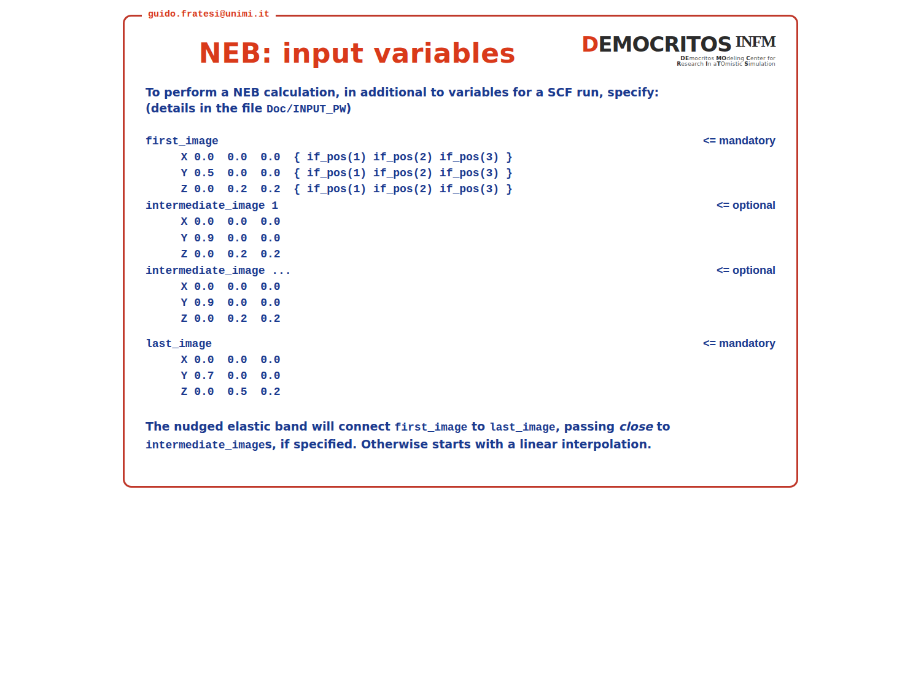guido.fratesi@unimi.it
NEB: input variables
DEMOCRITOS INFM
DEmocritos MOdeling Center for
Research In aTOmistic Simulation
To perform a NEB calculation, in additional to variables for a SCF run, specify:
(details in the file Doc/INPUT_PW)
first_image
<= mandatory
X 0.0 0.0 0.0 { if_pos(1) if_pos(2) if_pos(3) }
Y 0.5 0.0 0.0 { if_pos(1) if_pos(2) if_pos(3) }
Z 0.0 0.2 0.2 { if_pos(1) if_pos(2) if_pos(3) }
intermediate_image 1
<= optional
X 0.0 0.0 0.0
Y 0.9 0.0 0.0
Z 0.0 0.2 0.2
intermediate_image ...
<= optional
X 0.0 0.0 0.0
Y 0.9 0.0 0.0
Z 0.0 0.2 0.2
last_image
<= mandatory
X 0.0 0.0 0.0
Y 0.7 0.0 0.0
Z 0.0 0.5 0.2
The nudged elastic band will connect first_image to last_image, passing close to intermediate_images, if specified. Otherwise starts with a linear interpolation.